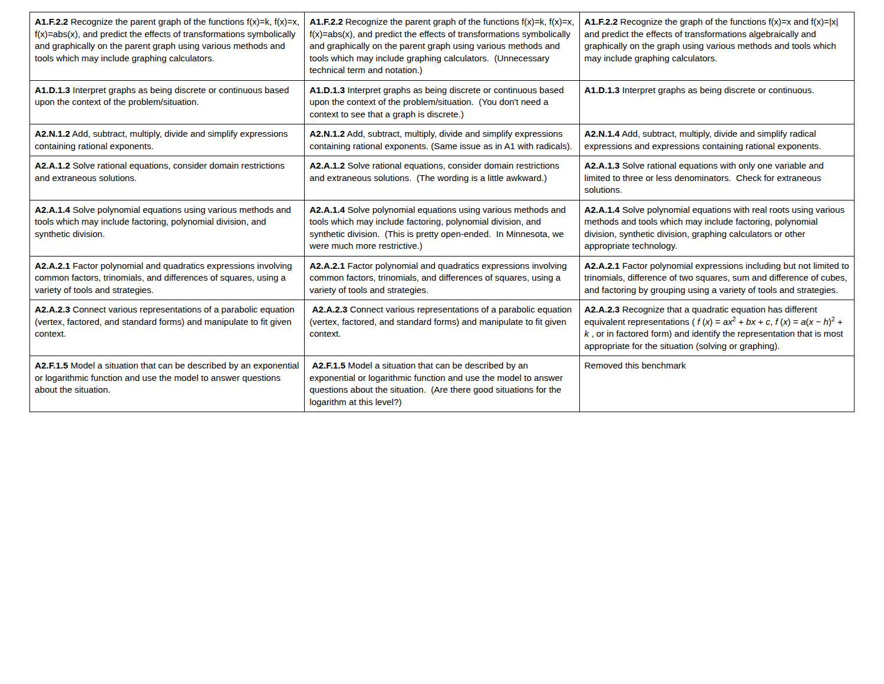| A1.F.2.2 Recognize the parent graph of the functions f(x)=k, f(x)=x, f(x)=abs(x), and predict the effects of transformations symbolically and graphically on the parent graph using various methods and tools which may include graphing calculators. | A1.F.2.2 Recognize the parent graph of the functions f(x)=k, f(x)=x, f(x)=abs(x), and predict the effects of transformations symbolically and graphically on the parent graph using various methods and tools which may include graphing calculators. (Unnecessary technical term and notation.) | A1.F.2.2 Recognize the graph of the functions f(x)=x and f(x)=/x/ and predict the effects of transformations algebraically and graphically on the graph using various methods and tools which may include graphing calculators. |
| A1.D.1.3 Interpret graphs as being discrete or continuous based upon the context of the problem/situation. | A1.D.1.3 Interpret graphs as being discrete or continuous based upon the context of the problem/situation. (You don't need a context to see that a graph is discrete.) | A1.D.1.3 Interpret graphs as being discrete or continuous. |
| A2.N.1.2 Add, subtract, multiply, divide and simplify expressions containing rational exponents. | A2.N.1.2 Add, subtract, multiply, divide and simplify expressions containing rational exponents. (Same issue as in A1 with radicals). | A2.N.1.4 Add, subtract, multiply, divide and simplify radical expressions and expressions containing rational exponents. |
| A2.A.1.2 Solve rational equations, consider domain restrictions and extraneous solutions. | A2.A.1.2 Solve rational equations, consider domain restrictions and extraneous solutions. (The wording is a little awkward.) | A2.A.1.3 Solve rational equations with only one variable and limited to three or less denominators. Check for extraneous solutions. |
| A2.A.1.4 Solve polynomial equations using various methods and tools which may include factoring, polynomial division, and synthetic division. | A2.A.1.4 Solve polynomial equations using various methods and tools which may include factoring, polynomial division, and synthetic division. (This is pretty open-ended. In Minnesota, we were much more restrictive.) | A2.A.1.4 Solve polynomial equations with real roots using various methods and tools which may include factoring, polynomial division, synthetic division, graphing calculators or other appropriate technology. |
| A2.A.2.1 Factor polynomial and quadratics expressions involving common factors, trinomials, and differences of squares, using a variety of tools and strategies. | A2.A.2.1 Factor polynomial and quadratics expressions involving common factors, trinomials, and differences of squares, using a variety of tools and strategies. | A2.A.2.1 Factor polynomial expressions including but not limited to trinomials, difference of two squares, sum and difference of cubes, and factoring by grouping using a variety of tools and strategies. |
| A2.A.2.3 Connect various representations of a parabolic equation (vertex, factored, and standard forms) and manipulate to fit given context. | A2.A.2.3 Connect various representations of a parabolic equation (vertex, factored, and standard forms) and manipulate to fit given context. | A2.A.2.3 Recognize that a quadratic equation has different equivalent representations ( f ( x ) = ax 2 + bx + c , f ( x ) = a ( x − h ) 2 + k , or in factored form) and identify the representation that is most appropriate for the situation (solving or graphing). |
| A2.F.1.5 Model a situation that can be described by an exponential or logarithmic function and use the model to answer questions about the situation. | A2.F.1.5 Model a situation that can be described by an exponential or logarithmic function and use the model to answer questions about the situation. (Are there good situations for the logarithm at this level?) | Removed this benchmark |